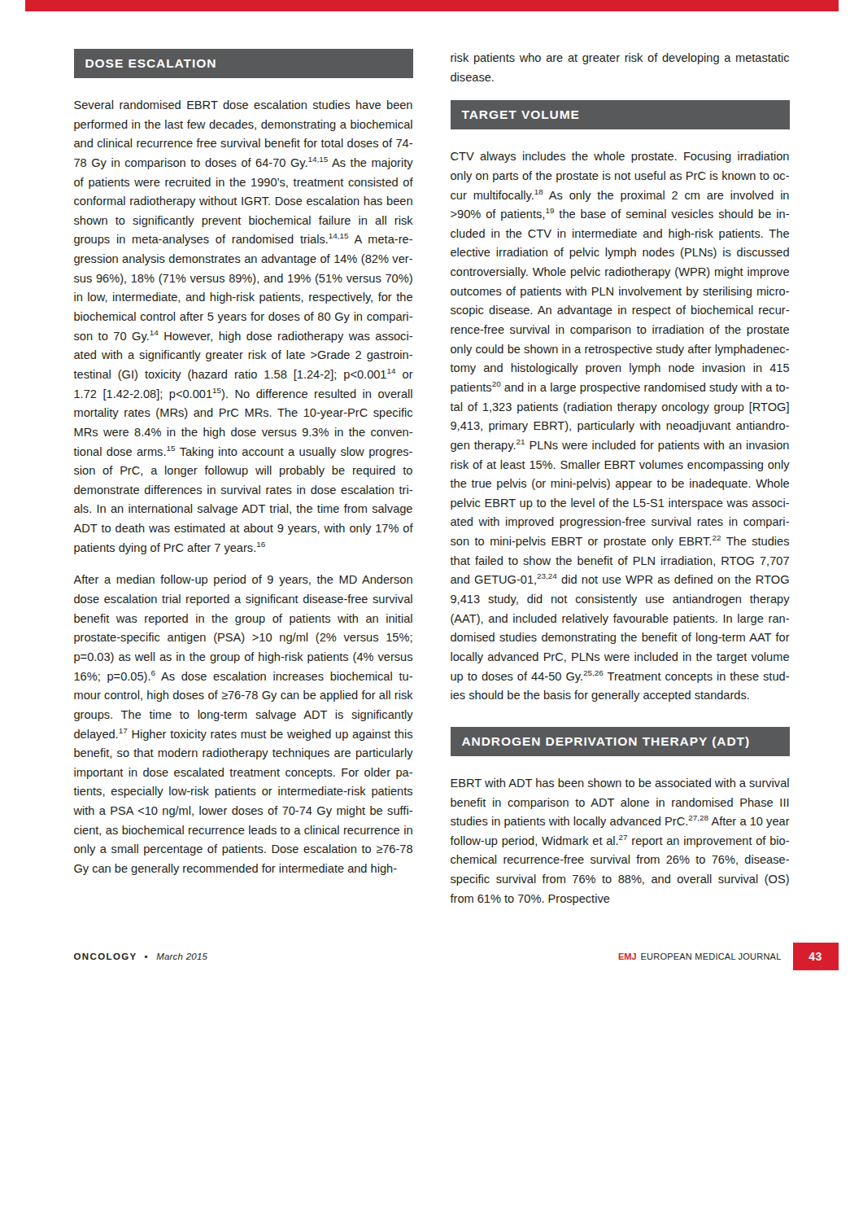Dose escalation
Several randomised EBRT dose escalation studies have been performed in the last few decades, demonstrating a biochemical and clinical recurrence free survival benefit for total doses of 74-78 Gy in comparison to doses of 64-70 Gy.14,15 As the majority of patients were recruited in the 1990’s, treatment consisted of conformal radiotherapy without IGRT. Dose escalation has been shown to significantly prevent biochemical failure in all risk groups in meta-analyses of randomised trials.14,15 A meta-regression analysis demonstrates an advantage of 14% (82% versus 96%), 18% (71% versus 89%), and 19% (51% versus 70%) in low, intermediate, and high-risk patients, respectively, for the biochemical control after 5 years for doses of 80 Gy in comparison to 70 Gy.14 However, high dose radiotherapy was associated with a significantly greater risk of late >Grade 2 gastrointestinal (GI) toxicity (hazard ratio 1.58 [1.24-2]; p<0.00114 or 1.72 [1.42-2.08]; p<0.00115). No difference resulted in overall mortality rates (MRs) and PrC MRs. The 10-year-PrC specific MRs were 8.4% in the high dose versus 9.3% in the conventional dose arms.15 Taking into account a usually slow progression of PrC, a longer followup will probably be required to demonstrate differences in survival rates in dose escalation trials. In an international salvage ADT trial, the time from salvage ADT to death was estimated at about 9 years, with only 17% of patients dying of PrC after 7 years.16
After a median follow-up period of 9 years, the MD Anderson dose escalation trial reported a significant disease-free survival benefit was reported in the group of patients with an initial prostate-specific antigen (PSA) >10 ng/ml (2% versus 15%; p=0.03) as well as in the group of high-risk patients (4% versus 16%; p=0.05).6 As dose escalation increases biochemical tumour control, high doses of ≥76-78 Gy can be applied for all risk groups. The time to long-term salvage ADT is significantly delayed.17 Higher toxicity rates must be weighed up against this benefit, so that modern radiotherapy techniques are particularly important in dose escalated treatment concepts. For older patients, especially low-risk patients or intermediate-risk patients with a PSA <10 ng/ml, lower doses of 70-74 Gy might be sufficient, as biochemical recurrence leads to a clinical recurrence in only a small percentage of patients. Dose escalation to ≥76-78 Gy can be generally recommended for intermediate and high-
risk patients who are at greater risk of developing a metastatic disease.
Target volume
CTV always includes the whole prostate. Focusing irradiation only on parts of the prostate is not useful as PrC is known to occur multifocally.18 As only the proximal 2 cm are involved in >90% of patients,19 the base of seminal vesicles should be included in the CTV in intermediate and high-risk patients. The elective irradiation of pelvic lymph nodes (PLNs) is discussed controversially. Whole pelvic radiotherapy (WPR) might improve outcomes of patients with PLN involvement by sterilising microscopic disease. An advantage in respect of biochemical recurrence-free survival in comparison to irradiation of the prostate only could be shown in a retrospective study after lymphadenectomy and histologically proven lymph node invasion in 415 patients20 and in a large prospective randomised study with a total of 1,323 patients (radiation therapy oncology group [RTOG] 9,413, primary EBRT), particularly with neoadjuvant antiandrogen therapy.21 PLNs were included for patients with an invasion risk of at least 15%. Smaller EBRT volumes encompassing only the true pelvis (or mini-pelvis) appear to be inadequate. Whole pelvic EBRT up to the level of the L5-S1 interspace was associated with improved progression-free survival rates in comparison to mini-pelvis EBRT or prostate only EBRT.22 The studies that failed to show the benefit of PLN irradiation, RTOG 7,707 and GETUG-01,23,24 did not use WPR as defined on the RTOG 9,413 study, did not consistently use antiandrogen therapy (AAT), and included relatively favourable patients. In large randomised studies demonstrating the benefit of long-term AAT for locally advanced PrC, PLNs were included in the target volume up to doses of 44-50 Gy.25,26 Treatment concepts in these studies should be the basis for generally accepted standards.
Androgen deprivation therapy (ADT)
EBRT with ADT has been shown to be associated with a survival benefit in comparison to ADT alone in randomised Phase III studies in patients with locally advanced PrC.27,28 After a 10 year follow-up period, Widmark et al.27 report an improvement of biochemical recurrence-free survival from 26% to 76%, disease-specific survival from 76% to 88%, and overall survival (OS) from 61% to 70%. Prospective
ONCOLOGY • March 2015
EMJ EUROPEAN MEDICAL JOURNAL
43